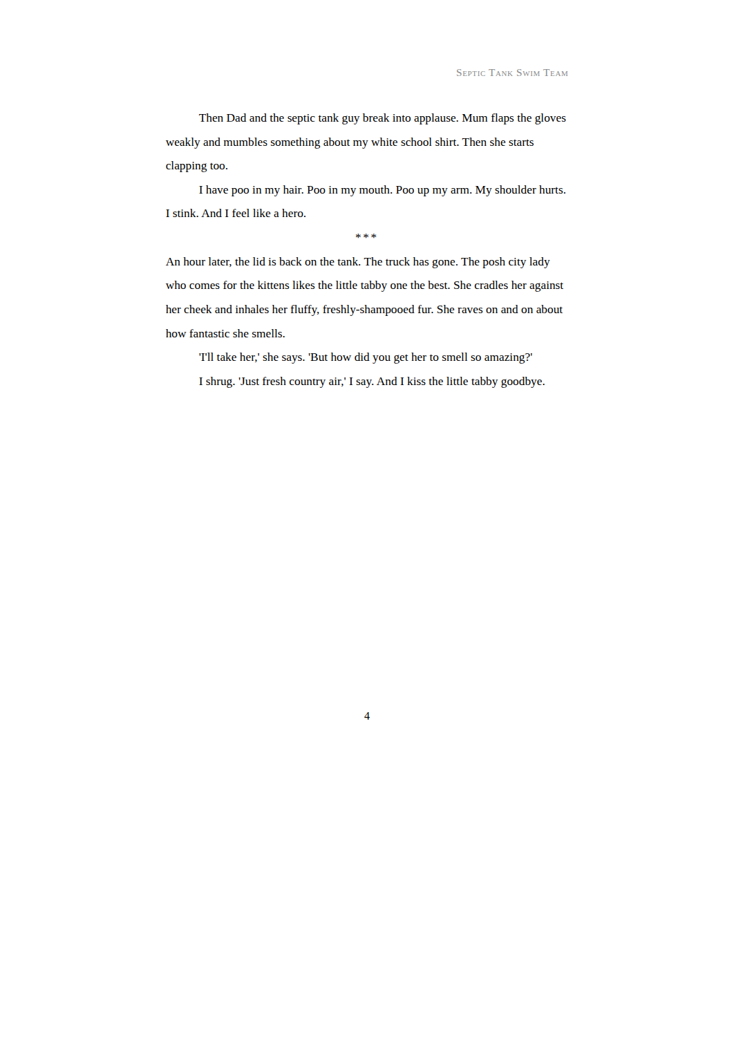Septic Tank Swim Team
Then Dad and the septic tank guy break into applause. Mum flaps the gloves weakly and mumbles something about my white school shirt. Then she starts clapping too.
I have poo in my hair. Poo in my mouth. Poo up my arm. My shoulder hurts. I stink. And I feel like a hero.
***
An hour later, the lid is back on the tank. The truck has gone. The posh city lady who comes for the kittens likes the little tabby one the best. She cradles her against her cheek and inhales her fluffy, freshly-shampooed fur. She raves on and on about how fantastic she smells.
'I'll take her,' she says. 'But how did you get her to smell so amazing?'
I shrug. 'Just fresh country air,' I say. And I kiss the little tabby goodbye.
4